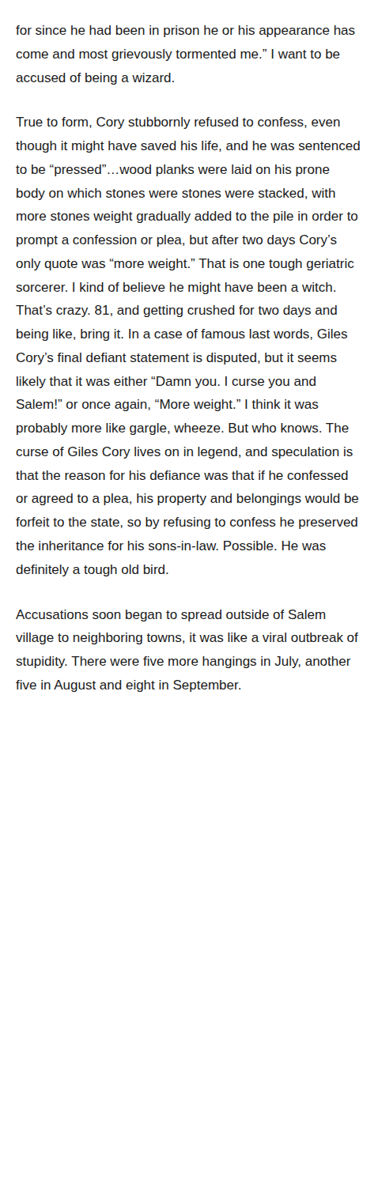for since he had been in prison he or his appearance has come and most grievously tormented me.” I want to be accused of being a wizard.
True to form, Cory stubbornly refused to confess, even though it might have saved his life, and he was sentenced to be “pressed”…wood planks were laid on his prone body on which stones were stones were stacked, with more stones weight gradually added to the pile in order to prompt a confession or plea, but after two days Cory’s only quote was “more weight.” That is one tough geriatric sorcerer. I kind of believe he might have been a witch. That’s crazy. 81, and getting crushed for two days and being like, bring it. In a case of famous last words, Giles Cory’s final defiant statement is disputed, but it seems likely that it was either “Damn you. I curse you and Salem!” or once again, “More weight.” I think it was probably more like gargle, wheeze. But who knows. The curse of Giles Cory lives on in legend, and speculation is that the reason for his defiance was that if he confessed or agreed to a plea, his property and belongings would be forfeit to the state, so by refusing to confess he preserved the inheritance for his sons-in-law. Possible. He was definitely a tough old bird.
Accusations soon began to spread outside of Salem village to neighboring towns, it was like a viral outbreak of stupidity. There were five more hangings in July, another five in August and eight in September.